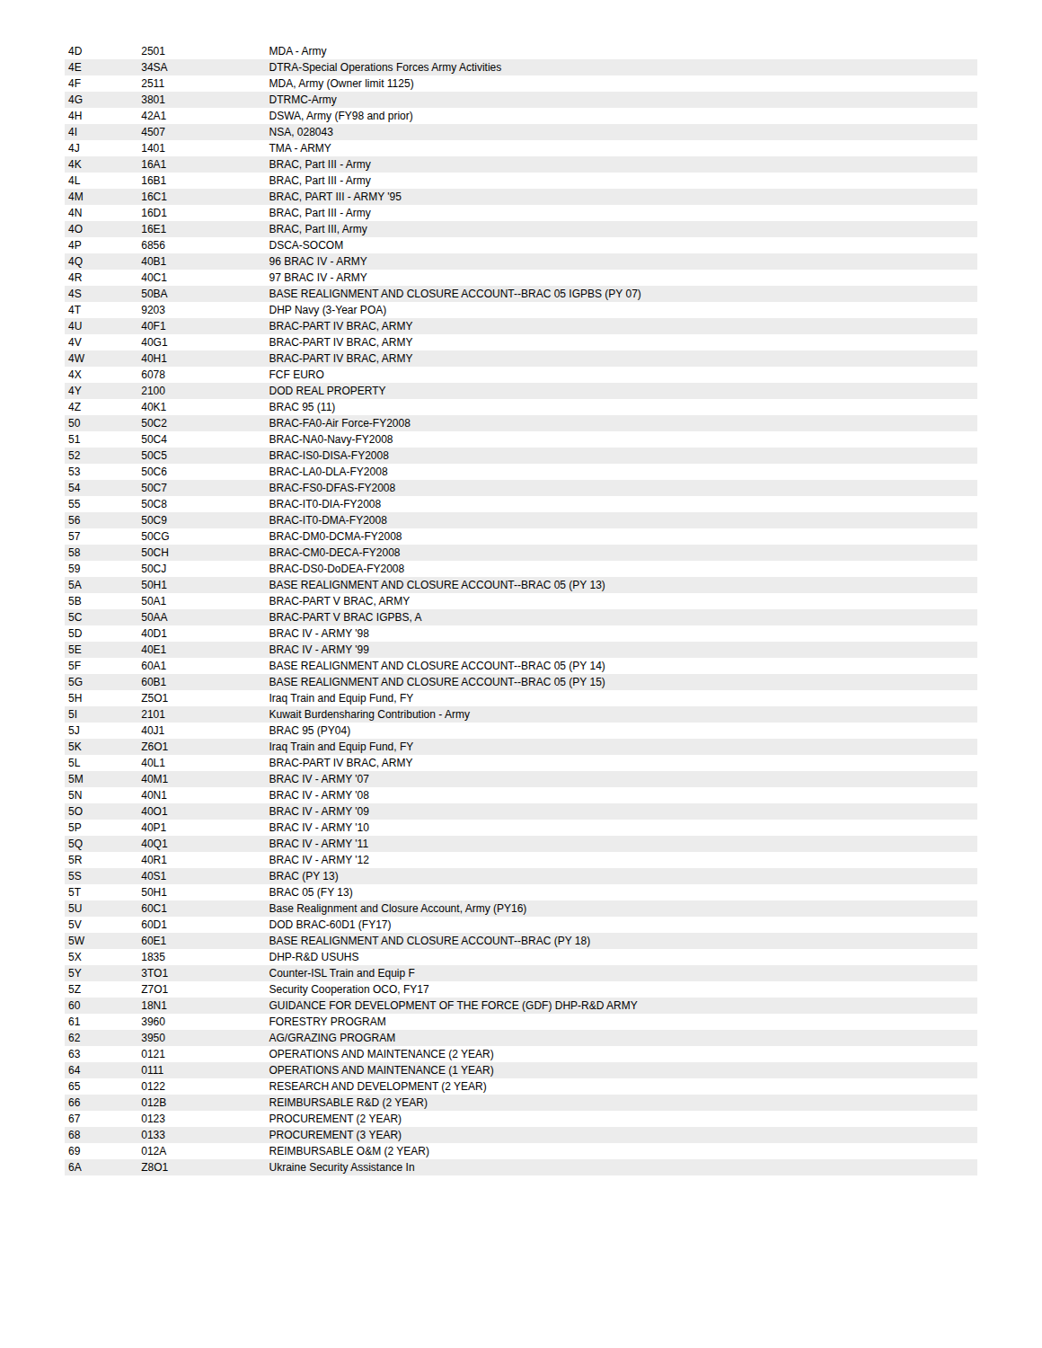| 4D | 2501 | MDA - Army |
| 4E | 34SA | DTRA-Special Operations Forces Army Activities |
| 4F | 2511 | MDA, Army (Owner limit 1125) |
| 4G | 3801 | DTRMC-Army |
| 4H | 42A1 | DSWA, Army (FY98 and prior) |
| 4I | 4507 | NSA, 028043 |
| 4J | 1401 | TMA - ARMY |
| 4K | 16A1 | BRAC, Part III - Army |
| 4L | 16B1 | BRAC, Part III - Army |
| 4M | 16C1 | BRAC, PART III - ARMY '95 |
| 4N | 16D1 | BRAC, Part III - Army |
| 4O | 16E1 | BRAC, Part III, Army |
| 4P | 6856 | DSCA-SOCOM |
| 4Q | 40B1 | 96 BRAC IV - ARMY |
| 4R | 40C1 | 97 BRAC IV - ARMY |
| 4S | 50BA | BASE REALIGNMENT AND CLOSURE ACCOUNT--BRAC 05 IGPBS (PY 07) |
| 4T | 9203 | DHP Navy (3-Year POA) |
| 4U | 40F1 | BRAC-PART IV BRAC, ARMY |
| 4V | 40G1 | BRAC-PART IV BRAC, ARMY |
| 4W | 40H1 | BRAC-PART IV BRAC, ARMY |
| 4X | 6078 | FCF EURO |
| 4Y | 2100 | DOD REAL PROPERTY |
| 4Z | 40K1 | BRAC 95 (11) |
| 50 | 50C2 | BRAC-FA0-Air Force-FY2008 |
| 51 | 50C4 | BRAC-NA0-Navy-FY2008 |
| 52 | 50C5 | BRAC-IS0-DISA-FY2008 |
| 53 | 50C6 | BRAC-LA0-DLA-FY2008 |
| 54 | 50C7 | BRAC-FS0-DFAS-FY2008 |
| 55 | 50C8 | BRAC-IT0-DIA-FY2008 |
| 56 | 50C9 | BRAC-IT0-DMA-FY2008 |
| 57 | 50CG | BRAC-DM0-DCMA-FY2008 |
| 58 | 50CH | BRAC-CM0-DECA-FY2008 |
| 59 | 50CJ | BRAC-DS0-DoDEA-FY2008 |
| 5A | 50H1 | BASE REALIGNMENT AND CLOSURE ACCOUNT--BRAC 05 (PY 13) |
| 5B | 50A1 | BRAC-PART V BRAC, ARMY |
| 5C | 50AA | BRAC-PART V BRAC IGPBS, A |
| 5D | 40D1 | BRAC IV - ARMY '98 |
| 5E | 40E1 | BRAC IV - ARMY '99 |
| 5F | 60A1 | BASE REALIGNMENT AND CLOSURE ACCOUNT--BRAC 05 (PY 14) |
| 5G | 60B1 | BASE REALIGNMENT AND CLOSURE ACCOUNT--BRAC 05 (PY 15) |
| 5H | Z5O1 | Iraq Train and Equip Fund, FY |
| 5I | 2101 | Kuwait Burdensharing Contribution - Army |
| 5J | 40J1 | BRAC 95 (PY04) |
| 5K | Z6O1 | Iraq Train and Equip Fund, FY |
| 5L | 40L1 | BRAC-PART IV BRAC, ARMY |
| 5M | 40M1 | BRAC IV - ARMY '07 |
| 5N | 40N1 | BRAC IV - ARMY '08 |
| 5O | 40O1 | BRAC IV - ARMY '09 |
| 5P | 40P1 | BRAC IV - ARMY '10 |
| 5Q | 40Q1 | BRAC IV - ARMY '11 |
| 5R | 40R1 | BRAC IV - ARMY '12 |
| 5S | 40S1 | BRAC (PY 13) |
| 5T | 50H1 | BRAC 05 (FY 13) |
| 5U | 60C1 | Base Realignment and Closure Account, Army (PY16) |
| 5V | 60D1 | DOD BRAC-60D1 (FY17) |
| 5W | 60E1 | BASE REALIGNMENT AND CLOSURE ACCOUNT--BRAC (PY 18) |
| 5X | 1835 | DHP-R&D USUHS |
| 5Y | 3TO1 | Counter-ISL Train and Equip F |
| 5Z | Z7O1 | Security Cooperation OCO, FY17 |
| 60 | 18N1 | GUIDANCE FOR DEVELOPMENT OF THE FORCE (GDF) DHP-R&D ARMY |
| 61 | 3960 | FORESTRY PROGRAM |
| 62 | 3950 | AG/GRAZING PROGRAM |
| 63 | 0121 | OPERATIONS AND MAINTENANCE (2 YEAR) |
| 64 | 0111 | OPERATIONS AND MAINTENANCE (1 YEAR) |
| 65 | 0122 | RESEARCH AND DEVELOPMENT (2 YEAR) |
| 66 | 012B | REIMBURSABLE R&D (2 YEAR) |
| 67 | 0123 | PROCUREMENT (2 YEAR) |
| 68 | 0133 | PROCUREMENT (3 YEAR) |
| 69 | 012A | REIMBURSABLE O&M (2 YEAR) |
| 6A | Z8O1 | Ukraine Security Assistance In |